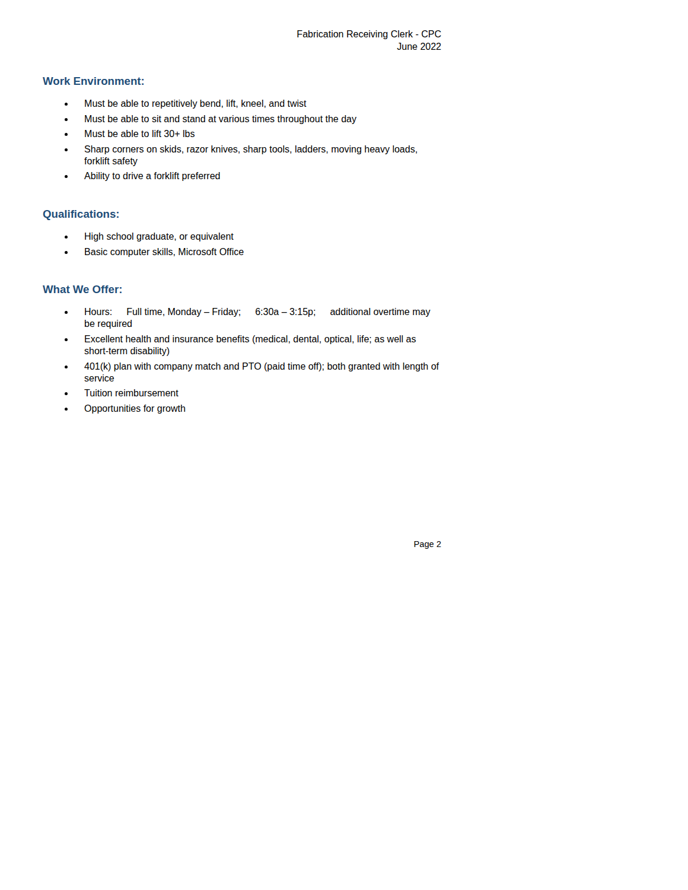Fabrication Receiving Clerk - CPC
June 2022
Work Environment:
Must be able to repetitively bend, lift, kneel, and twist
Must be able to sit and stand at various times throughout the day
Must be able to lift 30+ lbs
Sharp corners on skids, razor knives, sharp tools, ladders, moving heavy loads, forklift safety
Ability to drive a forklift preferred
Qualifications:
High school graduate, or equivalent
Basic computer skills, Microsoft Office
What We Offer:
Hours: Full time, Monday – Friday; 6:30a – 3:15p; additional overtime may be required
Excellent health and insurance benefits (medical, dental, optical, life; as well as short-term disability)
401(k) plan with company match and PTO (paid time off); both granted with length of service
Tuition reimbursement
Opportunities for growth
Page 2